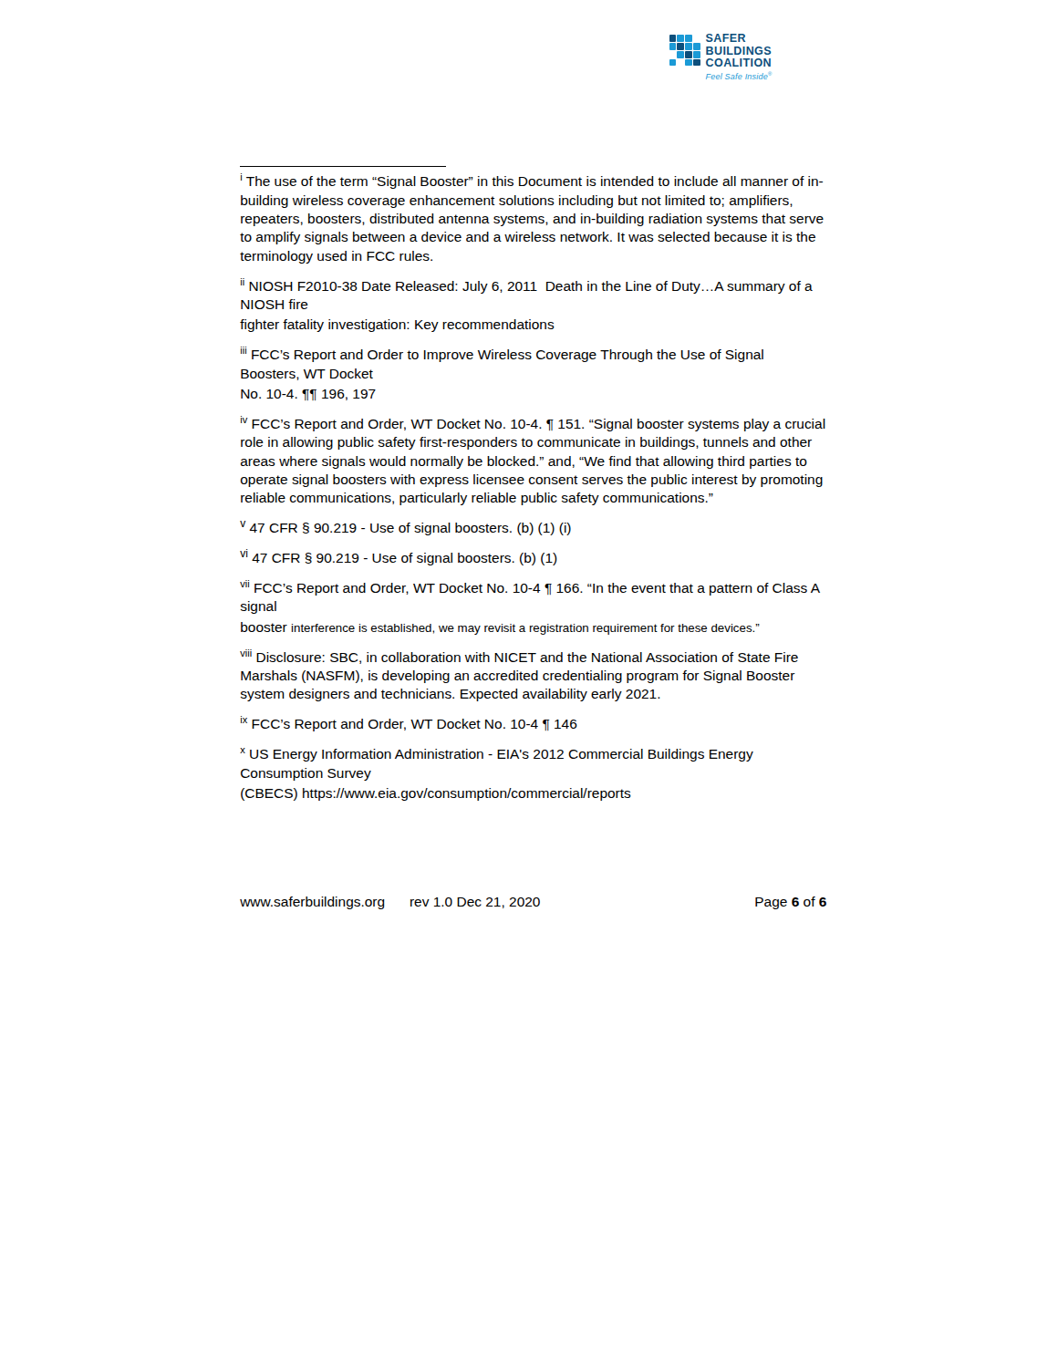Safer
Buildings
Coalition
Feel Safe Inside®
i The use of the term “Signal Booster” in this Document is intended to include all manner of in-building wireless coverage enhancement solutions including but not limited to; amplifiers, repeaters, boosters, distributed antenna systems, and in-building radiation systems that serve to amplify signals between a device and a wireless network. It was selected because it is the terminology used in FCC rules.
ii NIOSH F2010-38 Date Released: July 6, 2011 Death in the Line of Duty…A summary of a NIOSH fire
fighter fatality investigation: Key recommendations
iii FCC’s Report and Order to Improve Wireless Coverage Through the Use of Signal Boosters, WT Docket
No. 10-4. ¶¶ 196, 197
iv FCC’s Report and Order, WT Docket No. 10-4. ¶ 151. “Signal booster systems play a crucial role in allowing public safety first-responders to communicate in buildings, tunnels and other areas where signals would normally be blocked.” and, “We find that allowing third parties to operate signal boosters with express licensee consent serves the public interest by promoting reliable communications, particularly reliable public safety communications.”
v 47 CFR § 90.219 - Use of signal boosters. (b) (1) (i)
vi 47 CFR § 90.219 - Use of signal boosters. (b) (1)
vii FCC’s Report and Order, WT Docket No. 10-4 ¶ 166. “In the event that a pattern of Class A signal
booster interference is established, we may revisit a registration requirement for these devices.”
viii Disclosure: SBC, in collaboration with NICET and the National Association of State Fire Marshals (NASFM), is developing an accredited credentialing program for Signal Booster system designers and technicians. Expected availability early 2021.
ix FCC’s Report and Order, WT Docket No. 10-4 ¶ 146
x US Energy Information Administration - EIA's 2012 Commercial Buildings Energy Consumption Survey
(CBECS) https://www.eia.gov/consumption/commercial/reports
www.saferbuildings.orgrev 1.0 Dec 21, 2020
Page 6 of 6